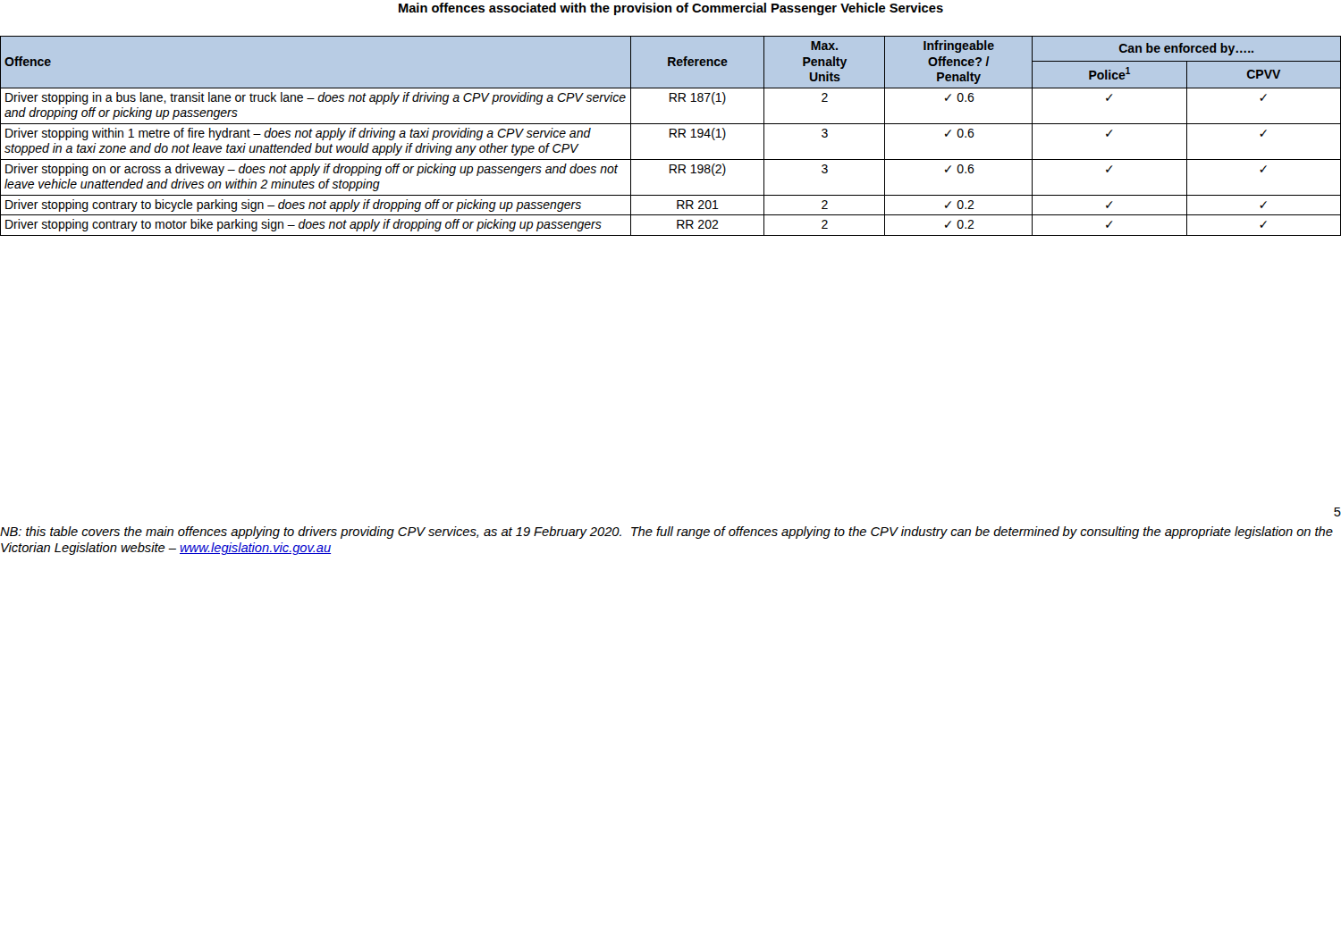Main offences associated with the provision of Commercial Passenger Vehicle Services
| Offence | Reference | Max. Penalty Units | Infringeable Offence? / Penalty | Can be enforced by….. |
| --- | --- | --- | --- | --- |
| Police 1 | CPVV |
| Driver stopping in a bus lane, transit lane or truck lane – does not apply if driving a CPV providing a CPV service and dropping off or picking up passengers | RR 187(1) | 2 | ✓ 0.6 | ✓ | ✓ |
| Driver stopping within 1 metre of fire hydrant – does not apply if driving a taxi providing a CPV service and stopped in a taxi zone and do not leave taxi unattended but would apply if driving any other type of CPV | RR 194(1) | 3 | ✓ 0.6 | ✓ | ✓ |
| Driver stopping on or across a driveway – does not apply if dropping off or picking up passengers and does not leave vehicle unattended and drives on within 2 minutes of stopping | RR 198(2) | 3 | ✓ 0.6 | ✓ | ✓ |
| Driver stopping contrary to bicycle parking sign – does not apply if dropping off or picking up passengers | RR 201 | 2 | ✓ 0.2 | ✓ | ✓ |
| Driver stopping contrary to motor bike parking sign – does not apply if dropping off or picking up passengers | RR 202 | 2 | ✓ 0.2 | ✓ | ✓ |
5
NB: this table covers the main offences applying to drivers providing CPV services, as at 19 February 2020. The full range of offences applying to the CPV industry can be determined by consulting the appropriate legislation on the Victorian Legislation website – www.legislation.vic.gov.au